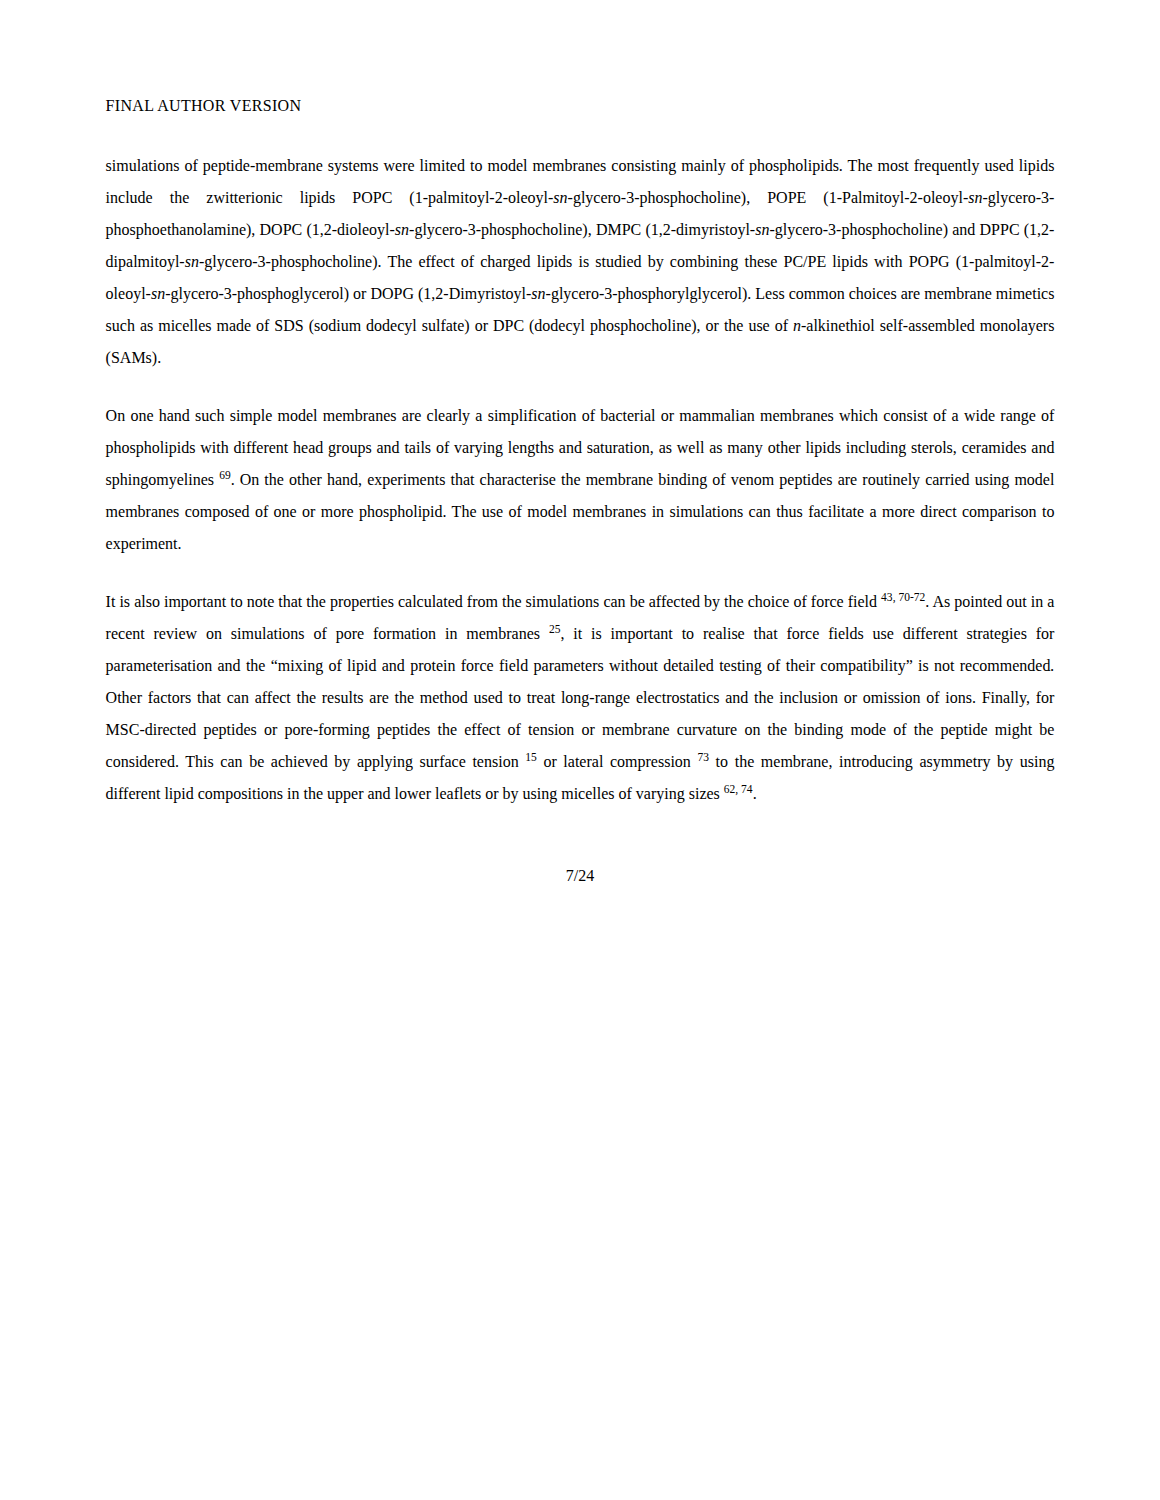FINAL AUTHOR VERSION
simulations of peptide-membrane systems were limited to model membranes consisting mainly of phospholipids. The most frequently used lipids include the zwitterionic lipids POPC (1-palmitoyl-2-oleoyl-sn-glycero-3-phosphocholine), POPE (1-Palmitoyl-2-oleoyl-sn-glycero-3-phosphoethanolamine), DOPC (1,2-dioleoyl-sn-glycero-3-phosphocholine), DMPC (1,2-dimyristoyl-sn-glycero-3-phosphocholine) and DPPC (1,2-dipalmitoyl-sn-glycero-3-phosphocholine). The effect of charged lipids is studied by combining these PC/PE lipids with POPG (1-palmitoyl-2-oleoyl-sn-glycero-3-phosphoglycerol) or DOPG (1,2-Dimyristoyl-sn-glycero-3-phosphorylglycerol). Less common choices are membrane mimetics such as micelles made of SDS (sodium dodecyl sulfate) or DPC (dodecyl phosphocholine), or the use of n-alkinethiol self-assembled monolayers (SAMs).
On one hand such simple model membranes are clearly a simplification of bacterial or mammalian membranes which consist of a wide range of phospholipids with different head groups and tails of varying lengths and saturation, as well as many other lipids including sterols, ceramides and sphingomyelines 69. On the other hand, experiments that characterise the membrane binding of venom peptides are routinely carried using model membranes composed of one or more phospholipid. The use of model membranes in simulations can thus facilitate a more direct comparison to experiment.
It is also important to note that the properties calculated from the simulations can be affected by the choice of force field 43, 70-72. As pointed out in a recent review on simulations of pore formation in membranes 25, it is important to realise that force fields use different strategies for parameterisation and the “mixing of lipid and protein force field parameters without detailed testing of their compatibility” is not recommended. Other factors that can affect the results are the method used to treat long-range electrostatics and the inclusion or omission of ions. Finally, for MSC-directed peptides or pore-forming peptides the effect of tension or membrane curvature on the binding mode of the peptide might be considered. This can be achieved by applying surface tension 15 or lateral compression 73 to the membrane, introducing asymmetry by using different lipid compositions in the upper and lower leaflets or by using micelles of varying sizes 62, 74.
7/24